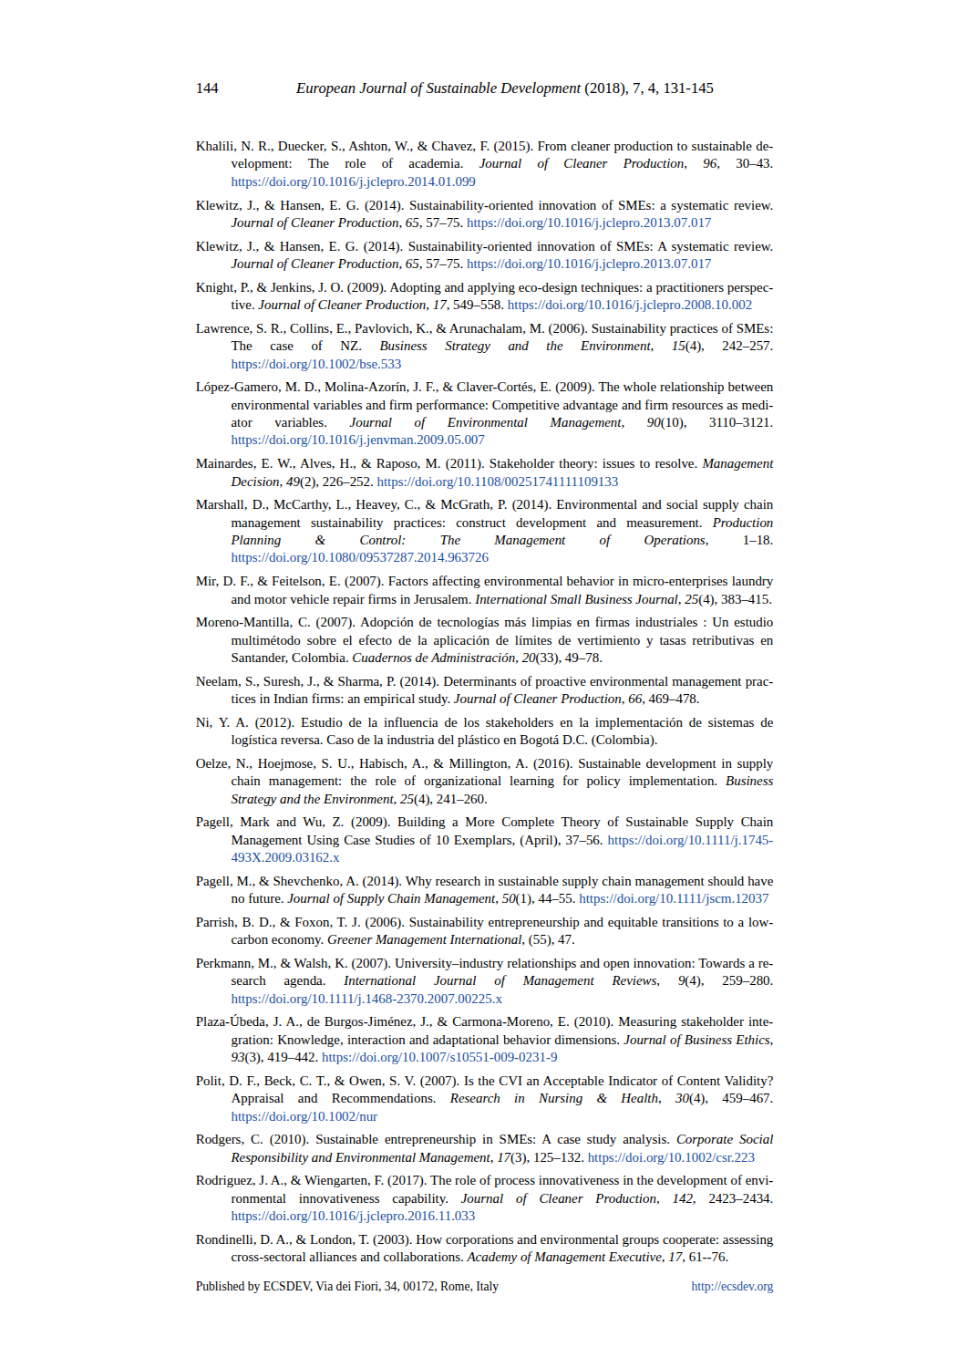144
European Journal of Sustainable Development (2018), 7, 4, 131-145
Khalili, N. R., Duecker, S., Ashton, W., & Chavez, F. (2015). From cleaner production to sustainable development: The role of academia. Journal of Cleaner Production, 96, 30–43. https://doi.org/10.1016/j.jclepro.2014.01.099
Klewitz, J., & Hansen, E. G. (2014). Sustainability-oriented innovation of SMEs: a systematic review. Journal of Cleaner Production, 65, 57–75. https://doi.org/10.1016/j.jclepro.2013.07.017
Klewitz, J., & Hansen, E. G. (2014). Sustainability-oriented innovation of SMEs: A systematic review. Journal of Cleaner Production, 65, 57–75. https://doi.org/10.1016/j.jclepro.2013.07.017
Knight, P., & Jenkins, J. O. (2009). Adopting and applying eco-design techniques: a practitioners perspective. Journal of Cleaner Production, 17, 549–558. https://doi.org/10.1016/j.jclepro.2008.10.002
Lawrence, S. R., Collins, E., Pavlovich, K., & Arunachalam, M. (2006). Sustainability practices of SMEs: The case of NZ. Business Strategy and the Environment, 15(4), 242–257. https://doi.org/10.1002/bse.533
López-Gamero, M. D., Molina-Azorín, J. F., & Claver-Cortés, E. (2009). The whole relationship between environmental variables and firm performance: Competitive advantage and firm resources as mediator variables. Journal of Environmental Management, 90(10), 3110–3121. https://doi.org/10.1016/j.jenvman.2009.05.007
Mainardes, E. W., Alves, H., & Raposo, M. (2011). Stakeholder theory: issues to resolve. Management Decision, 49(2), 226–252. https://doi.org/10.1108/00251741111109133
Marshall, D., McCarthy, L., Heavey, C., & McGrath, P. (2014). Environmental and social supply chain management sustainability practices: construct development and measurement. Production Planning & Control: The Management of Operations, 1–18. https://doi.org/10.1080/09537287.2014.963726
Mir, D. F., & Feitelson, E. (2007). Factors affecting environmental behavior in micro-enterprises laundry and motor vehicle repair firms in Jerusalem. International Small Business Journal, 25(4), 383–415.
Moreno-Mantilla, C. (2007). Adopción de tecnologías más limpias en firmas industriales : Un estudio multimétodo sobre el efecto de la aplicación de límites de vertimiento y tasas retributivas en Santander, Colombia. Cuadernos de Administración, 20(33), 49–78.
Neelam, S., Suresh, J., & Sharma, P. (2014). Determinants of proactive environmental management practices in Indian firms: an empirical study. Journal of Cleaner Production, 66, 469–478.
Ni, Y. A. (2012). Estudio de la influencia de los stakeholders en la implementación de sistemas de logística reversa. Caso de la industria del plástico en Bogotá D.C. (Colombia).
Oelze, N., Hoejmose, S. U., Habisch, A., & Millington, A. (2016). Sustainable development in supply chain management: the role of organizational learning for policy implementation. Business Strategy and the Environment, 25(4), 241–260.
Pagell, Mark and Wu, Z. (2009). Building a More Complete Theory of Sustainable Supply Chain Management Using Case Studies of 10 Exemplars, (April), 37–56. https://doi.org/10.1111/j.1745-493X.2009.03162.x
Pagell, M., & Shevchenko, A. (2014). Why research in sustainable supply chain management should have no future. Journal of Supply Chain Management, 50(1), 44–55. https://doi.org/10.1111/jscm.12037
Parrish, B. D., & Foxon, T. J. (2006). Sustainability entrepreneurship and equitable transitions to a low-carbon economy. Greener Management International, (55), 47.
Perkmann, M., & Walsh, K. (2007). University–industry relationships and open innovation: Towards a research agenda. International Journal of Management Reviews, 9(4), 259–280. https://doi.org/10.1111/j.1468-2370.2007.00225.x
Plaza-Úbeda, J. A., de Burgos-Jiménez, J., & Carmona-Moreno, E. (2010). Measuring stakeholder integration: Knowledge, interaction and adaptational behavior dimensions. Journal of Business Ethics, 93(3), 419–442. https://doi.org/10.1007/s10551-009-0231-9
Polit, D. F., Beck, C. T., & Owen, S. V. (2007). Is the CVI an Acceptable Indicator of Content Validity? Appraisal and Recommendations. Research in Nursing & Health, 30(4), 459–467. https://doi.org/10.1002/nur
Rodgers, C. (2010). Sustainable entrepreneurship in SMEs: A case study analysis. Corporate Social Responsibility and Environmental Management, 17(3), 125–132. https://doi.org/10.1002/csr.223
Rodriguez, J. A., & Wiengarten, F. (2017). The role of process innovativeness in the development of environmental innovativeness capability. Journal of Cleaner Production, 142, 2423–2434. https://doi.org/10.1016/j.jclepro.2016.11.033
Rondinelli, D. A., & London, T. (2003). How corporations and environmental groups cooperate: assessing cross-sectoral alliances and collaborations. Academy of Management Executive, 17, 61--76.
Published by ECSDEV, Via dei Fiori, 34, 00172, Rome, Italy
http://ecsdev.org